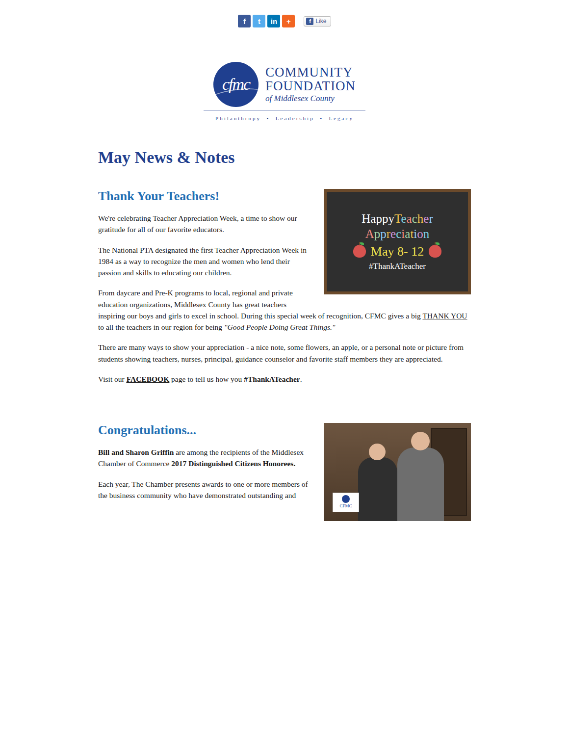f t in + f Like
cfmc
COMMUNITY
FOUNDATION
of Middlesex County
Philanthropy • Leadership • Legacy
May News & Notes
HappyTeacher
Appreciation
May 8- 12
#ThankATeacher
Thank Your Teachers!
We're celebrating Teacher Appreciation Week, a time to show our gratitude for all of our favorite educators.
The National PTA designated the first Teacher Appreciation Week in 1984 as a way to recognize the men and women who lend their passion and skills to educating our children.
From daycare and Pre-K programs to local, regional and private education organizations, Middlesex County has great teachers inspiring our boys and girls to excel in school. During this special week of recognition, CFMC gives a big THANK YOU to all the teachers in our region for being "Good People Doing Great Things."
There are many ways to show your appreciation - a nice note, some flowers, an apple, or a personal note or picture from students showing teachers, nurses, principal, guidance counselor and favorite staff members they are appreciated.
Visit our FACEBOOK page to tell us how you #ThankATeacher.
CFMC
Congratulations...
Bill and Sharon Griffin are among the recipients of the Middlesex Chamber of Commerce 2017 Distinguished Citizens Honorees.
Each year, The Chamber presents awards to one or more members of the business community who have demonstrated outstanding and